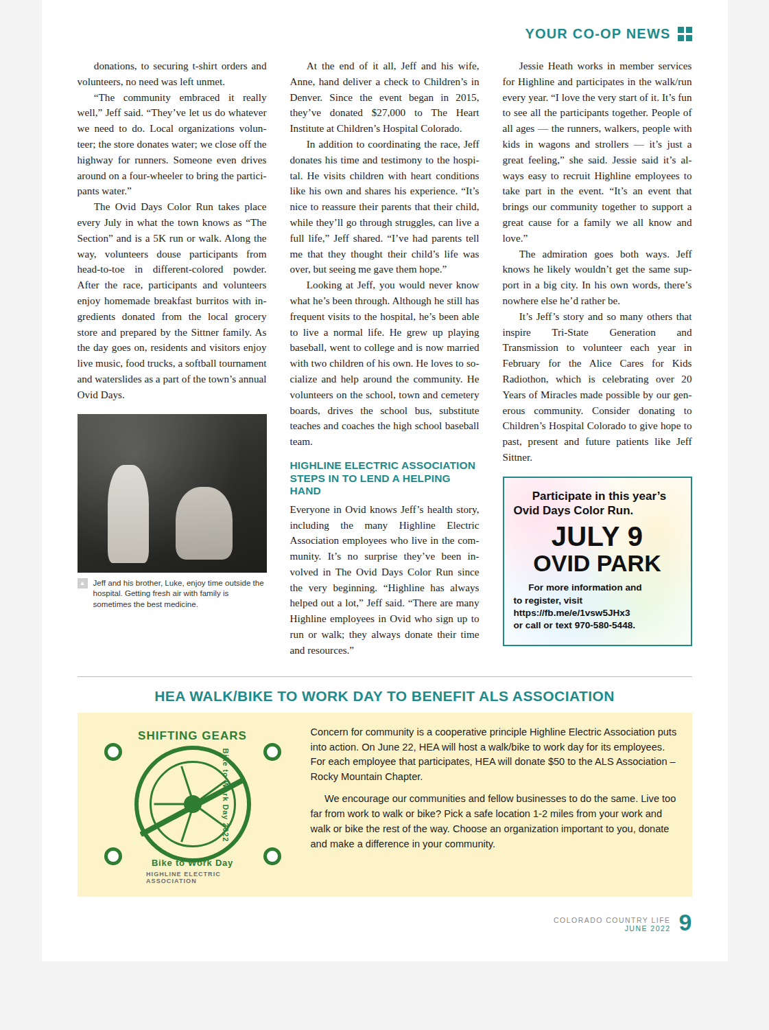Your Co-op News
donations, to securing t-shirt orders and volunteers, no need was left unmet.
“The community embraced it really well,” Jeff said. “They’ve let us do whatever we need to do. Local organizations volunteer; the store donates water; we close off the highway for runners. Someone even drives around on a four-wheeler to bring the participants water.”
The Ovid Days Color Run takes place every July in what the town knows as “The Section” and is a 5K run or walk. Along the way, volunteers douse participants from head-to-toe in different-colored powder. After the race, participants and volunteers enjoy homemade breakfast burritos with ingredients donated from the local grocery store and prepared by the Sittner family. As the day goes on, residents and visitors enjoy live music, food trucks, a softball tournament and waterslides as a part of the town’s annual Ovid Days.
▲ Jeff and his brother, Luke, enjoy time outside the hospital. Getting fresh air with family is sometimes the best medicine.
At the end of it all, Jeff and his wife, Anne, hand deliver a check to Children’s in Denver. Since the event began in 2015, they’ve donated $27,000 to The Heart Institute at Children’s Hospital Colorado.
In addition to coordinating the race, Jeff donates his time and testimony to the hospital. He visits children with heart conditions like his own and shares his experience. “It’s nice to reassure their parents that their child, while they’ll go through struggles, can live a full life,” Jeff shared. “I’ve had parents tell me that they thought their child’s life was over, but seeing me gave them hope.”
Looking at Jeff, you would never know what he’s been through. Although he still has frequent visits to the hospital, he’s been able to live a normal life. He grew up playing baseball, went to college and is now married with two children of his own. He loves to socialize and help around the community. He volunteers on the school, town and cemetery boards, drives the school bus, substitute teaches and coaches the high school baseball team.
Highline Electric Association steps in to lend a helping hand
Everyone in Ovid knows Jeff’s health story, including the many Highline Electric Association employees who live in the community. It’s no surprise they’ve been involved in The Ovid Days Color Run since the very beginning. “Highline has always helped out a lot,” Jeff said. “There are many Highline employees in Ovid who sign up to run or walk; they always donate their time and resources.”
Jessie Heath works in member services for Highline and participates in the walk/run every year. “I love the very start of it. It’s fun to see all the participants together. People of all ages — the runners, walkers, people with kids in wagons and strollers — it’s just a great feeling,” she said. Jessie said it’s always easy to recruit Highline employees to take part in the event. “It’s an event that brings our community together to support a great cause for a family we all know and love.”
The admiration goes both ways. Jeff knows he likely wouldn’t get the same support in a big city. In his own words, there’s nowhere else he’d rather be.
It’s Jeff’s story and so many others that inspire Tri-State Generation and Transmission to volunteer each year in February for the Alice Cares for Kids Radiothon, which is celebrating over 20 Years of Miracles made possible by our generous community. Consider donating to Children’s Hospital Colorado to give hope to past, present and future patients like Jeff Sittner.
Participate in this year’s
Ovid Days Color Run.
JULY 9
OVID PARK
For more information and
to register, visit
https://fb.me/e/1vsw5JHx3
or call or text 970-580-5448.
HEA Walk/Bike to Work Day to Benefit ALS Association
SHIFTING GEARS
Bike to Work Day 2022
Bike to Work Day
HIGHLINE ELECTRIC ASSOCIATION
Concern for community is a cooperative principle Highline Electric Association puts into action. On June 22, HEA will host a walk/bike to work day for its employees. For each employee that participates, HEA will donate $50 to the ALS Association – Rocky Mountain Chapter.
We encourage our communities and fellow businesses to do the same. Live too far from work to walk or bike? Pick a safe location 1-2 miles from your work and walk or bike the rest of the way. Choose an organization important to you, donate and make a difference in your community.
Colorado Country Life
June 2022
9